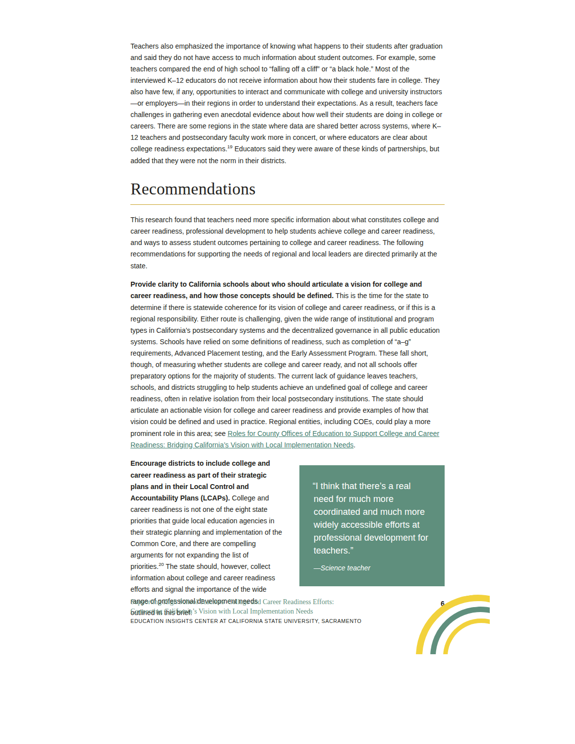Teachers also emphasized the importance of knowing what happens to their students after graduation and said they do not have access to much information about student outcomes. For example, some teachers compared the end of high school to “falling off a cliff” or “a black hole.” Most of the interviewed K–12 educators do not receive information about how their students fare in college. They also have few, if any, opportunities to interact and communicate with college and university instructors—or employers—in their regions in order to understand their expectations. As a result, teachers face challenges in gathering even anecdotal evidence about how well their students are doing in college or careers. There are some regions in the state where data are shared better across systems, where K–12 teachers and postsecondary faculty work more in concert, or where educators are clear about college readiness expectations.19 Educators said they were aware of these kinds of partnerships, but added that they were not the norm in their districts.
Recommendations
This research found that teachers need more specific information about what constitutes college and career readiness, professional development to help students achieve college and career readiness, and ways to assess student outcomes pertaining to college and career readiness. The following recommendations for supporting the needs of regional and local leaders are directed primarily at the state.
Provide clarity to California schools about who should articulate a vision for college and career readiness, and how those concepts should be defined. This is the time for the state to determine if there is statewide coherence for its vision of college and career readiness, or if this is a regional responsibility. Either route is challenging, given the wide range of institutional and program types in California’s postsecondary systems and the decentralized governance in all public education systems. Schools have relied on some definitions of readiness, such as completion of “a–g” requirements, Advanced Placement testing, and the Early Assessment Program. These fall short, though, of measuring whether students are college and career ready, and not all schools offer preparatory options for the majority of students. The current lack of guidance leaves teachers, schools, and districts struggling to help students achieve an undefined goal of college and career readiness, often in relative isolation from their local postsecondary institutions. The state should articulate an actionable vision for college and career readiness and provide examples of how that vision could be defined and used in practice. Regional entities, including COEs, could play a more prominent role in this area; see Roles for County Offices of Education to Support College and Career Readiness: Bridging California’s Vision with Local Implementation Needs.
“I think that there’s a real need for much more coordinated and much more widely accessible efforts at professional development for teachers.”
—Science teacher
Encourage districts to include college and career readiness as part of their strategic plans and in their Local Control and Accountability Plans (LCAPs). College and career readiness is not one of the eight state priorities that guide local education agencies in their strategic planning and implementation of the Common Core, and there are compelling arguments for not expanding the list of priorities.20 The state should, however, collect information about college and career readiness efforts and signal the importance of the wide range of professional development needs outlined in this brief.
Supporting High School Teachers’ College and Career Readiness Efforts:
Connecting California’s Vision with Local Implementation Needs
EDUCATION INSIGHTS CENTER AT CALIFORNIA STATE UNIVERSITY, SACRAMENTO
6